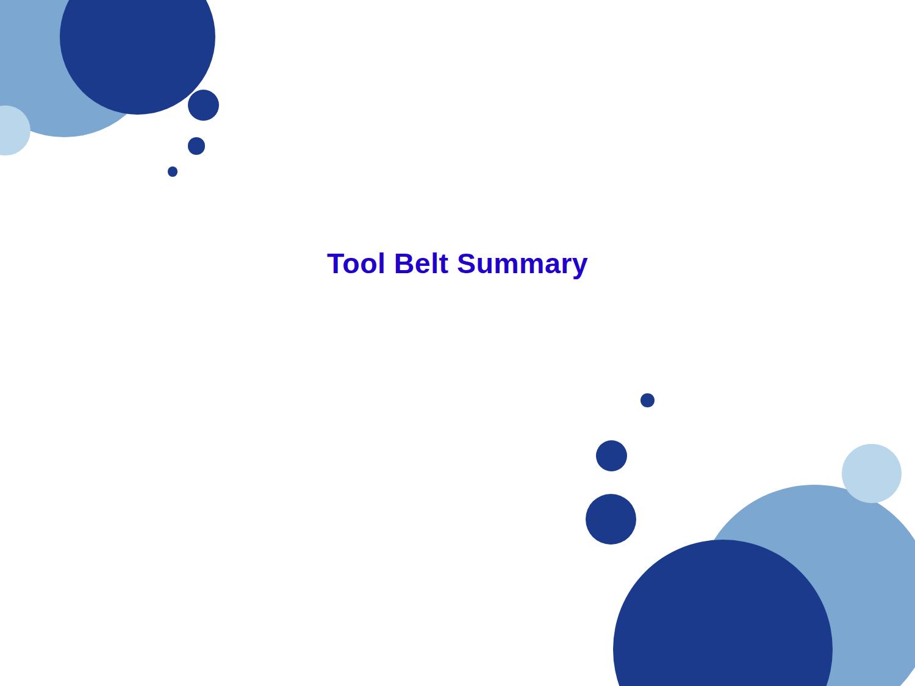Tool Belt Summary